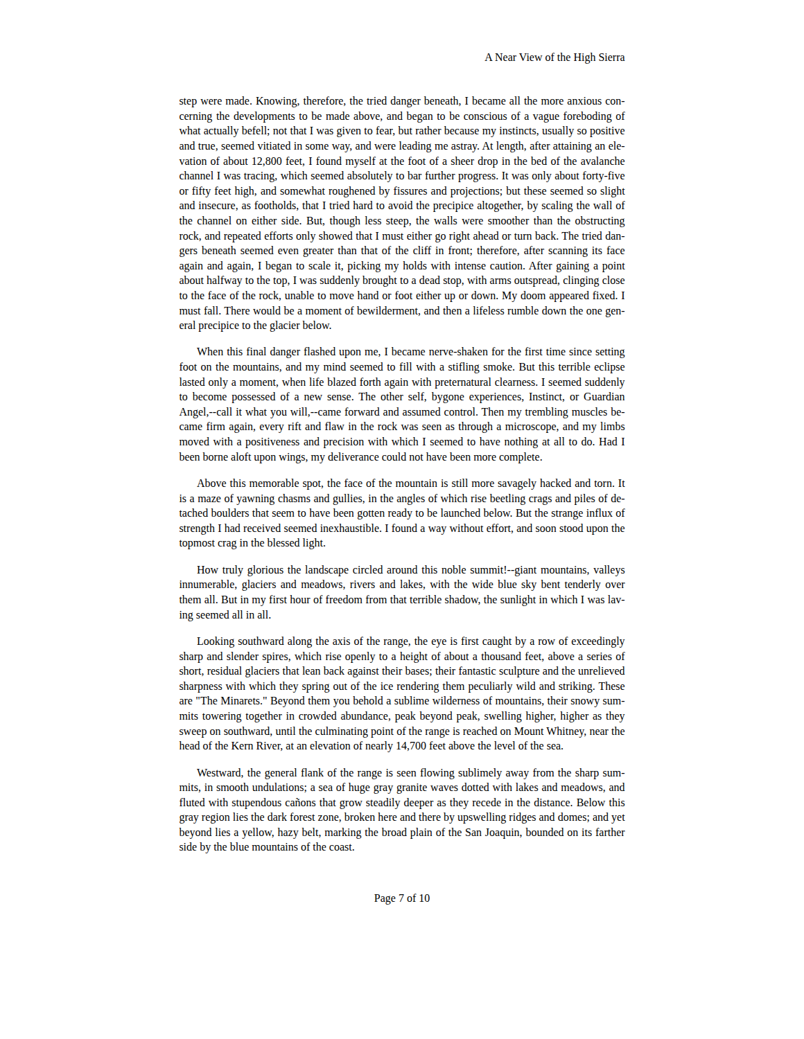A Near View of the High Sierra
step were made. Knowing, therefore, the tried danger beneath, I became all the more anxious concerning the developments to be made above, and began to be conscious of a vague foreboding of what actually befell; not that I was given to fear, but rather because my instincts, usually so positive and true, seemed vitiated in some way, and were leading me astray. At length, after attaining an elevation of about 12,800 feet, I found myself at the foot of a sheer drop in the bed of the avalanche channel I was tracing, which seemed absolutely to bar further progress. It was only about forty-five or fifty feet high, and somewhat roughened by fissures and projections; but these seemed so slight and insecure, as footholds, that I tried hard to avoid the precipice altogether, by scaling the wall of the channel on either side. But, though less steep, the walls were smoother than the obstructing rock, and repeated efforts only showed that I must either go right ahead or turn back. The tried dangers beneath seemed even greater than that of the cliff in front; therefore, after scanning its face again and again, I began to scale it, picking my holds with intense caution. After gaining a point about halfway to the top, I was suddenly brought to a dead stop, with arms outspread, clinging close to the face of the rock, unable to move hand or foot either up or down. My doom appeared fixed. I must fall. There would be a moment of bewilderment, and then a lifeless rumble down the one general precipice to the glacier below.
When this final danger flashed upon me, I became nerve-shaken for the first time since setting foot on the mountains, and my mind seemed to fill with a stifling smoke. But this terrible eclipse lasted only a moment, when life blazed forth again with preternatural clearness. I seemed suddenly to become possessed of a new sense. The other self, bygone experiences, Instinct, or Guardian Angel,--call it what you will,--came forward and assumed control. Then my trembling muscles became firm again, every rift and flaw in the rock was seen as through a microscope, and my limbs moved with a positiveness and precision with which I seemed to have nothing at all to do. Had I been borne aloft upon wings, my deliverance could not have been more complete.
Above this memorable spot, the face of the mountain is still more savagely hacked and torn. It is a maze of yawning chasms and gullies, in the angles of which rise beetling crags and piles of detached boulders that seem to have been gotten ready to be launched below. But the strange influx of strength I had received seemed inexhaustible. I found a way without effort, and soon stood upon the topmost crag in the blessed light.
How truly glorious the landscape circled around this noble summit!--giant mountains, valleys innumerable, glaciers and meadows, rivers and lakes, with the wide blue sky bent tenderly over them all. But in my first hour of freedom from that terrible shadow, the sunlight in which I was laving seemed all in all.
Looking southward along the axis of the range, the eye is first caught by a row of exceedingly sharp and slender spires, which rise openly to a height of about a thousand feet, above a series of short, residual glaciers that lean back against their bases; their fantastic sculpture and the unrelieved sharpness with which they spring out of the ice rendering them peculiarly wild and striking. These are "The Minarets." Beyond them you behold a sublime wilderness of mountains, their snowy summits towering together in crowded abundance, peak beyond peak, swelling higher, higher as they sweep on southward, until the culminating point of the range is reached on Mount Whitney, near the head of the Kern River, at an elevation of nearly 14,700 feet above the level of the sea.
Westward, the general flank of the range is seen flowing sublimely away from the sharp summits, in smooth undulations; a sea of huge gray granite waves dotted with lakes and meadows, and fluted with stupendous cañons that grow steadily deeper as they recede in the distance. Below this gray region lies the dark forest zone, broken here and there by upswelling ridges and domes; and yet beyond lies a yellow, hazy belt, marking the broad plain of the San Joaquin, bounded on its farther side by the blue mountains of the coast.
Page 7 of 10